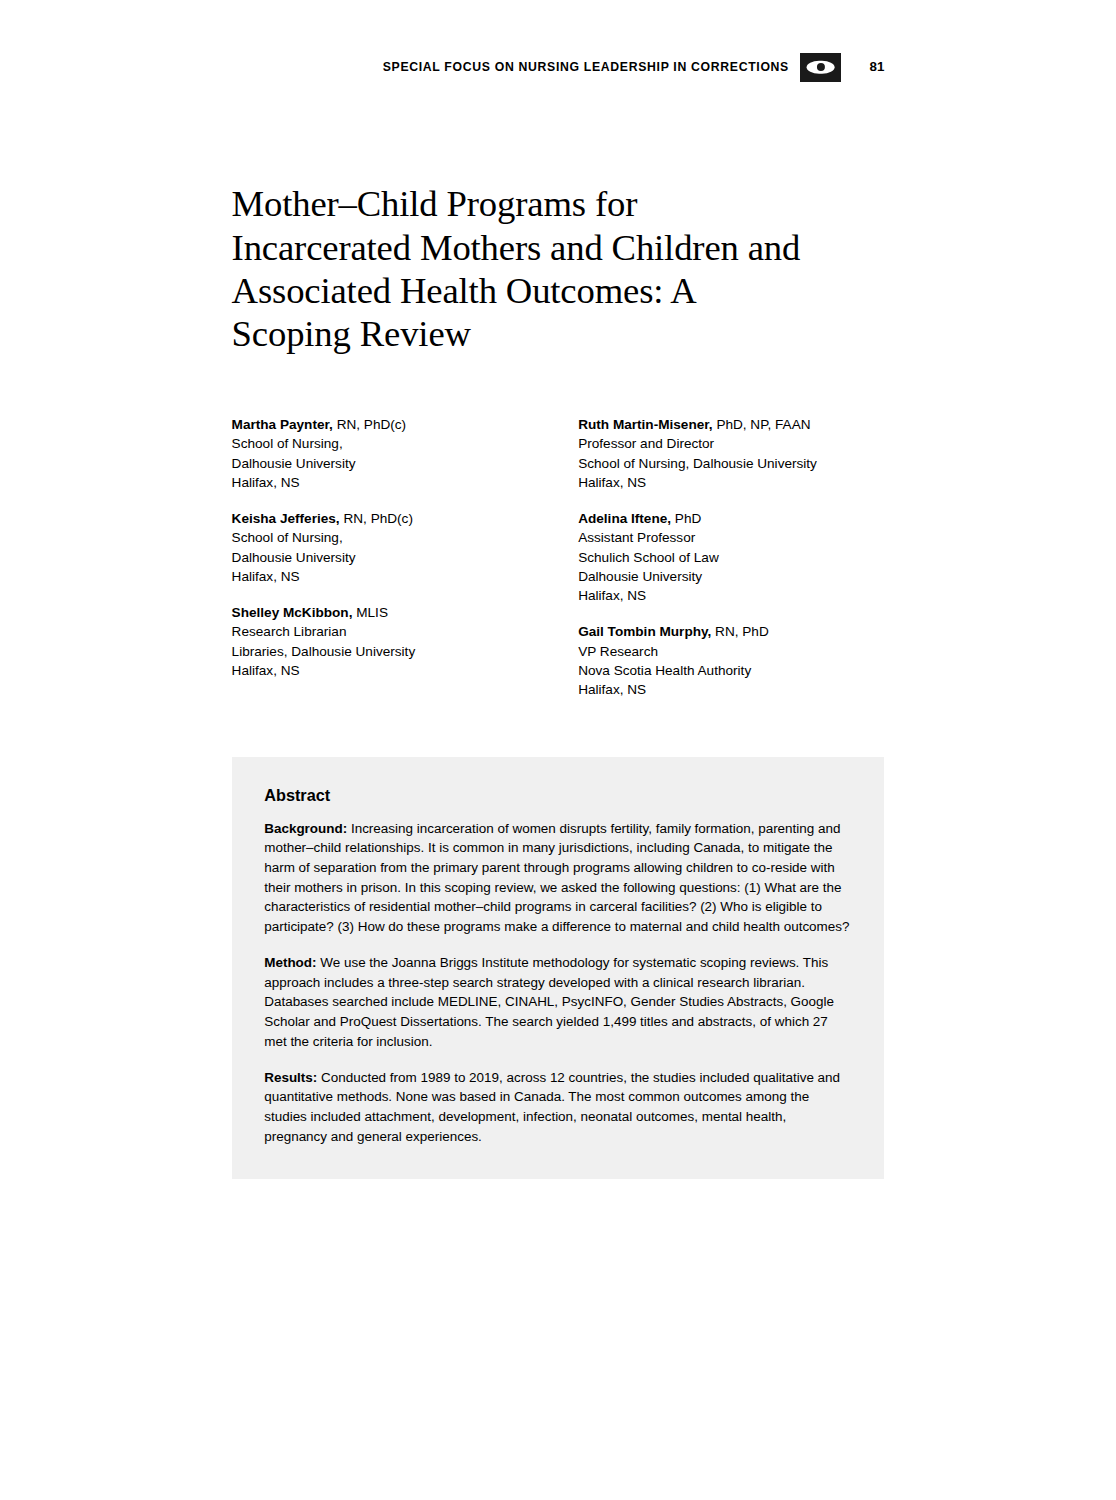Special Focus on Nursing Leadership in Corrections 81
Mother–Child Programs for Incarcerated Mothers and Children and Associated Health Outcomes: A Scoping Review
Martha Paynter, RN, PhD(c)
School of Nursing,
Dalhousie University
Halifax, NS
Keisha Jefferies, RN, PhD(c)
School of Nursing,
Dalhousie University
Halifax, NS
Shelley McKibbon, MLIS
Research Librarian
Libraries, Dalhousie University
Halifax, NS
Ruth Martin-Misener, PhD, NP, FAAN
Professor and Director
School of Nursing, Dalhousie University
Halifax, NS
Adelina Iftene, PhD
Assistant Professor
Schulich School of Law
Dalhousie University
Halifax, NS
Gail Tombin Murphy, RN, PhD
VP Research
Nova Scotia Health Authority
Halifax, NS
Abstract
Background: Increasing incarceration of women disrupts fertility, family formation, parenting and mother–child relationships. It is common in many jurisdictions, including Canada, to mitigate the harm of separation from the primary parent through programs allowing children to co-reside with their mothers in prison. In this scoping review, we asked the following questions: (1) What are the characteristics of residential mother–child programs in carceral facilities? (2) Who is eligible to participate? (3) How do these programs make a difference to maternal and child health outcomes?
Method: We use the Joanna Briggs Institute methodology for systematic scoping reviews. This approach includes a three-step search strategy developed with a clinical research librarian. Databases searched include MEDLINE, CINAHL, PsycINFO, Gender Studies Abstracts, Google Scholar and ProQuest Dissertations. The search yielded 1,499 titles and abstracts, of which 27 met the criteria for inclusion.
Results: Conducted from 1989 to 2019, across 12 countries, the studies included qualitative and quantitative methods. None was based in Canada. The most common outcomes among the studies included attachment, development, infection, neonatal outcomes, mental health, pregnancy and general experiences.